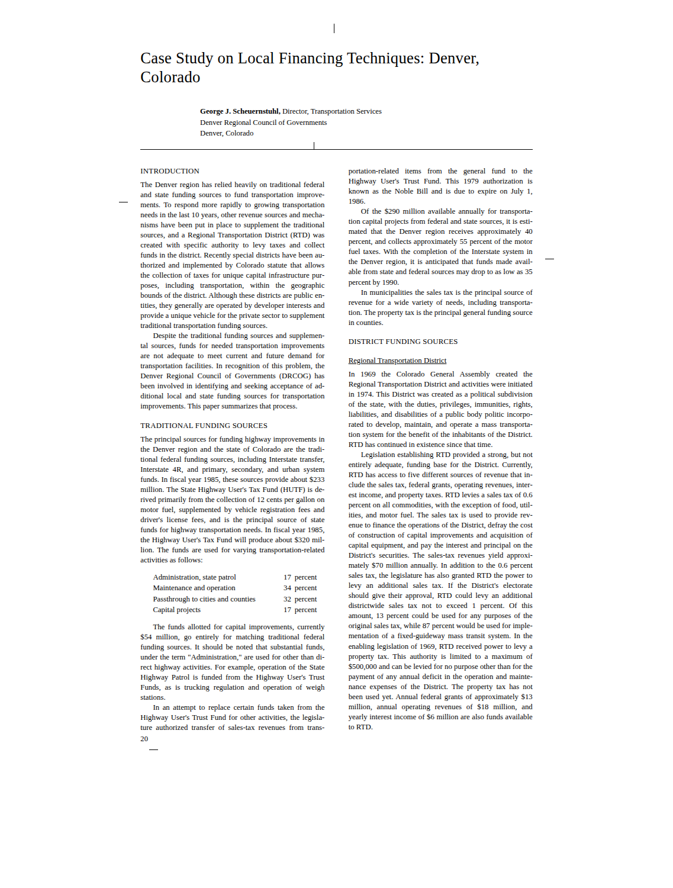Case Study on Local Financing Techniques: Denver, Colorado
George J. Scheuernstuhl, Director, Transportation Services
Denver Regional Council of Governments
Denver, Colorado
INTRODUCTION
The Denver region has relied heavily on traditional federal and state funding sources to fund transportation improvements. To respond more rapidly to growing transportation needs in the last 10 years, other revenue sources and mechanisms have been put in place to supplement the traditional sources, and a Regional Transportation District (RTD) was created with specific authority to levy taxes and collect funds in the district. Recently special districts have been authorized and implemented by Colorado statute that allows the collection of taxes for unique capital infrastructure purposes, including transportation, within the geographic bounds of the district. Although these districts are public entities, they generally are operated by developer interests and provide a unique vehicle for the private sector to supplement traditional transportation funding sources.
Despite the traditional funding sources and supplemental sources, funds for needed transportation improvements are not adequate to meet current and future demand for transportation facilities. In recognition of this problem, the Denver Regional Council of Governments (DRCOG) has been involved in identifying and seeking acceptance of additional local and state funding sources for transportation improvements. This paper summarizes that process.
TRADITIONAL FUNDING SOURCES
The principal sources for funding highway improvements in the Denver region and the state of Colorado are the traditional federal funding sources, including Interstate transfer, Interstate 4R, and primary, secondary, and urban system funds. In fiscal year 1985, these sources provide about $233 million. The State Highway User's Tax Fund (HUTF) is derived primarily from the collection of 12 cents per gallon on motor fuel, supplemented by vehicle registration fees and driver's license fees, and is the principal source of state funds for highway transportation needs. In fiscal year 1985, the Highway User's Tax Fund will produce about $320 million. The funds are used for varying transportation-related activities as follows:
| Administration, state patrol | 17 | percent |
| Maintenance and operation | 34 | percent |
| Passthrough to cities and counties | 32 | percent |
| Capital projects | 17 | percent |
The funds allotted for capital improvements, currently $54 million, go entirely for matching traditional federal funding sources. It should be noted that substantial funds, under the term "Administration," are used for other than direct highway activities. For example, operation of the State Highway Patrol is funded from the Highway User's Trust Funds, as is trucking regulation and operation of weigh stations.
In an attempt to replace certain funds taken from the Highway User's Trust Fund for other activities, the legislature authorized transfer of sales-tax revenues from transportation-related items from the general fund to the Highway User's Trust Fund. This 1979 authorization is known as the Noble Bill and is due to expire on July 1, 1986.
Of the $290 million available annually for transportation capital projects from federal and state sources, it is estimated that the Denver region receives approximately 40 percent, and collects approximately 55 percent of the motor fuel taxes. With the completion of the Interstate system in the Denver region, it is anticipated that funds made available from state and federal sources may drop to as low as 35 percent by 1990.
In municipalities the sales tax is the principal source of revenue for a wide variety of needs, including transportation. The property tax is the principal general funding source in counties.
DISTRICT FUNDING SOURCES
Regional Transportation District
In 1969 the Colorado General Assembly created the Regional Transportation District and activities were initiated in 1974. This District was created as a political subdivision of the state, with the duties, privileges, immunities, rights, liabilities, and disabilities of a public body politic incorporated to develop, maintain, and operate a mass transportation system for the benefit of the inhabitants of the District. RTD has continued in existence since that time.
Legislation establishing RTD provided a strong, but not entirely adequate, funding base for the District. Currently, RTD has access to five different sources of revenue that include the sales tax, federal grants, operating revenues, interest income, and property taxes. RTD levies a sales tax of 0.6 percent on all commodities, with the exception of food, utilities, and motor fuel. The sales tax is used to provide revenue to finance the operations of the District, defray the cost of construction of capital improvements and acquisition of capital equipment, and pay the interest and principal on the District's securities. The sales-tax revenues yield approximately $70 million annually. In addition to the 0.6 percent sales tax, the legislature has also granted RTD the power to levy an additional sales tax. If the District's electorate should give their approval, RTD could levy an additional districtwide sales tax not to exceed 1 percent. Of this amount, 13 percent could be used for any purposes of the original sales tax, while 87 percent would be used for implementation of a fixed-guideway mass transit system. In the enabling legislation of 1969, RTD received power to levy a property tax. This authority is limited to a maximum of $500,000 and can be levied for no purpose other than for the payment of any annual deficit in the operation and maintenance expenses of the District. The property tax has not been used yet. Annual federal grants of approximately $13 million, annual operating revenues of $18 million, and yearly interest income of $6 million are also funds available to RTD.
20